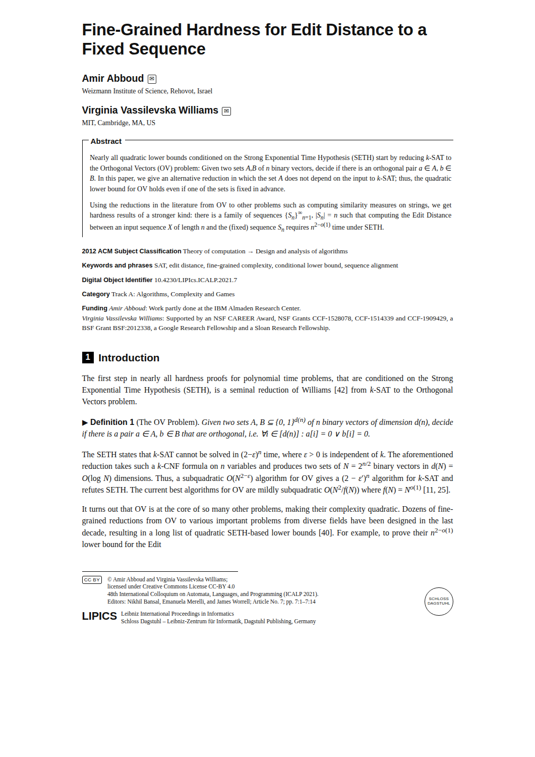Fine-Grained Hardness for Edit Distance to a Fixed Sequence
Amir Abboud ✉
Weizmann Institute of Science, Rehovot, Israel
Virginia Vassilevska Williams ✉
MIT, Cambridge, MA, US
Abstract
Nearly all quadratic lower bounds conditioned on the Strong Exponential Time Hypothesis (SETH) start by reducing k-SAT to the Orthogonal Vectors (OV) problem: Given two sets A,B of n binary vectors, decide if there is an orthogonal pair a ∈ A, b ∈ B. In this paper, we give an alternative reduction in which the set A does not depend on the input to k-SAT; thus, the quadratic lower bound for OV holds even if one of the sets is fixed in advance.
Using the reductions in the literature from OV to other problems such as computing similarity measures on strings, we get hardness results of a stronger kind: there is a family of sequences {Sn}∞n=1, |Sn| = n such that computing the Edit Distance between an input sequence X of length n and the (fixed) sequence Sn requires n2−o(1) time under SETH.
2012 ACM Subject Classification Theory of computation → Design and analysis of algorithms
Keywords and phrases SAT, edit distance, fine-grained complexity, conditional lower bound, sequence alignment
Digital Object Identifier 10.4230/LIPIcs.ICALP.2021.7
Category Track A: Algorithms, Complexity and Games
Funding Amir Abboud: Work partly done at the IBM Almaden Research Center.
Virginia Vassilevska Williams: Supported by an NSF CAREER Award, NSF Grants CCF-1528078, CCF-1514339 and CCF-1909429, a BSF Grant BSF:2012338, a Google Research Fellowship and a Sloan Research Fellowship.
1 Introduction
The first step in nearly all hardness proofs for polynomial time problems, that are conditioned on the Strong Exponential Time Hypothesis (SETH), is a seminal reduction of Williams [42] from k-SAT to the Orthogonal Vectors problem.
▶ Definition 1 (The OV Problem). Given two sets A, B ⊆ {0, 1}d(n) of n binary vectors of dimension d(n), decide if there is a pair a ∈ A, b ∈ B that are orthogonal, i.e. ∀i ∈ [d(n)] : a[i] = 0 ∨ b[i] = 0.
The SETH states that k-SAT cannot be solved in (2−ε)n time, where ε > 0 is independent of k. The aforementioned reduction takes such a k-CNF formula on n variables and produces two sets of N = 2n/2 binary vectors in d(N) = O(log N) dimensions. Thus, a subquadratic O(N2−ε) algorithm for OV gives a (2 − ε′)n algorithm for k-SAT and refutes SETH. The current best algorithms for OV are mildly subquadratic O(N2/f(N)) where f(N) = No(1) [11, 25].
It turns out that OV is at the core of so many other problems, making their complexity quadratic. Dozens of fine-grained reductions from OV to various important problems from diverse fields have been designed in the last decade, resulting in a long list of quadratic SETH-based lower bounds [40]. For example, to prove their n2−o(1) lower bound for the Edit
CC BY
© Amir Abboud and Virginia Vassilevska Williams;
licensed under Creative Commons License CC-BY 4.0
48th International Colloquium on Automata, Languages, and Programming (ICALP 2021).
Editors: Nikhil Bansal, Emanuela Merelli, and James Worrell; Article No. 7; pp. 7:1–7:14
LIPICS
Leibniz International Proceedings in Informatics
Schloss Dagstuhl – Leibniz-Zentrum für Informatik, Dagstuhl Publishing, Germany
SCHLOSS
DAGSTUHL